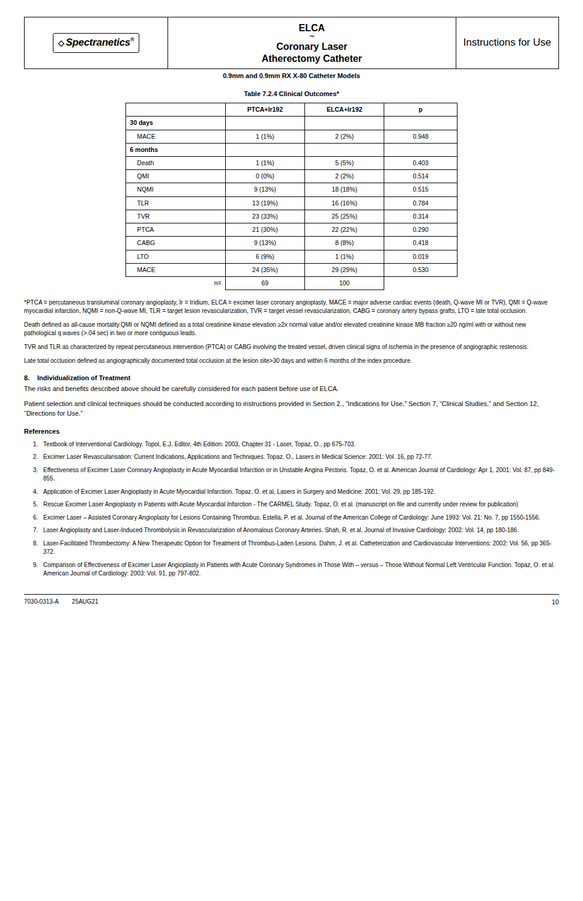◇Spectranetics®
ELCA™ Coronary Laser
Atherectomy Catheter
Instructions for Use
0.9mm and 0.9mm RX X-80 Catheter Models
Table 7.2.4 Clinical Outcomes*
| | PTCA+Ir192 | ELCA+Ir192 | p |
| --- | --- | --- | --- |
| 30 days | | | |
| MACE | 1 (1%) | 2 (2%) | 0.948 |
| 6 months | | | |
| Death | 1 (1%) | 5 (5%) | 0.403 |
| QMI | 0 (0%) | 2 (2%) | 0.514 |
| NQMI | 9 (13%) | 18 (18%) | 0.515 |
| TLR | 13 (19%) | 16 (16%) | 0.784 |
| TVR | 23 (33%) | 25 (25%) | 0.314 |
| PTCA | 21 (30%) | 22 (22%) | 0.290 |
| CABG | 9 (13%) | 8 (8%) | 0.418 |
| LTO | 6 (9%) | 1 (1%) | 0.019 |
| MACE | 24 (35%) | 29 (29%) | 0.530 |
| n= | 69 | 100 | |
*PTCA = percutaneous transluminal coronary angioplasty, Ir = Iridium, ELCA = excimer laser coronary angioplasty, MACE = major adverse cardiac events (death, Q-wave MI or TVR), QMI = Q-wave myocardial infarction, NQMI = non-Q-wave MI, TLR = target lesion revascularization, TVR = target vessel revascularization, CABG = coronary artery bypass grafts, LTO = late total occlusion.
Death defined as all-cause mortality.QMI or NQMI defined as a total creatinine kinase elevation ≥2x normal value and/or elevated creatinine kinase MB fraction ≥20 ng/ml with or without new pathological q waves (>.04 sec) in two or more contiguous leads.
TVR and TLR as characterized by repeat percutaneous intervention (PTCA) or CABG involving the treated vessel, driven clinical signs of ischemia in the presence of angiographic restenosis.
Late total occlusion defined as angiographically documented total occlusion at the lesion site>30 days and within 6 months of the index procedure.
8. Individualization of Treatment
The risks and benefits described above should be carefully considered for each patient before use of ELCA.
Patient selection and clinical techniques should be conducted according to instructions provided in Section 2., “Indications for Use,” Section 7, “Clinical Studies,” and Section 12, “Directions for Use.”
References
Textbook of Interventional Cardiology. Topol, E.J. Editor, 4th Edition: 2003, Chapter 31 - Laser, Topaz, O., pp 675-703.
Excimer Laser Revascularisation: Current Indications, Applications and Techniques. Topaz, O., Lasers in Medical Science: 2001: Vol. 16, pp 72-77.
Effectiveness of Excimer Laser Coronary Angioplasty in Acute Myocardial Infarction or in Unstable Angina Pectoris. Topaz, O. et al. American Journal of Cardiology: Apr 1, 2001: Vol. 87, pp 849-855.
Application of Excimer Laser Angioplasty in Acute Myocardial Infarction. Topaz, O. et al, Lasers in Surgery and Medicine: 2001: Vol. 29, pp 185-192.
Rescue Excimer Laser Angioplasty in Patients with Acute Myocardial Infarction - The CARMEL Study. Topaz, O. et al. (manuscript on file and currently under review for publication)
Excimer Laser – Assisted Coronary Angioplasty for Lesions Containing Thrombus. Estella, P. et al. Journal of the American College of Cardiology: June 1993: Vol. 21: No. 7, pp 1550-1556.
Laser Angioplasty and Laser-Induced Thrombolysis in Revascularization of Anomalous Coronary Arteries. Shah, R. et al. Journal of Invasive Cardiology: 2002: Vol. 14, pp 180-186.
Laser-Facilitated Thrombectomy: A New Therapeutic Option for Treatment of Thrombus-Laden Lesions. Dahm, J. et al. Catheterization and Cardiovascular Interventions: 2002: Vol. 56, pp 365-372.
Comparison of Effectiveness of Excimer Laser Angioplasty in Patients with Acute Coronary Syndromes in Those With – versus – Those Without Normal Left Ventricular Function. Topaz, O. et al. American Journal of Cardiology: 2003: Vol. 91, pp 797-802.
7030-0313-A 25AUG21
10